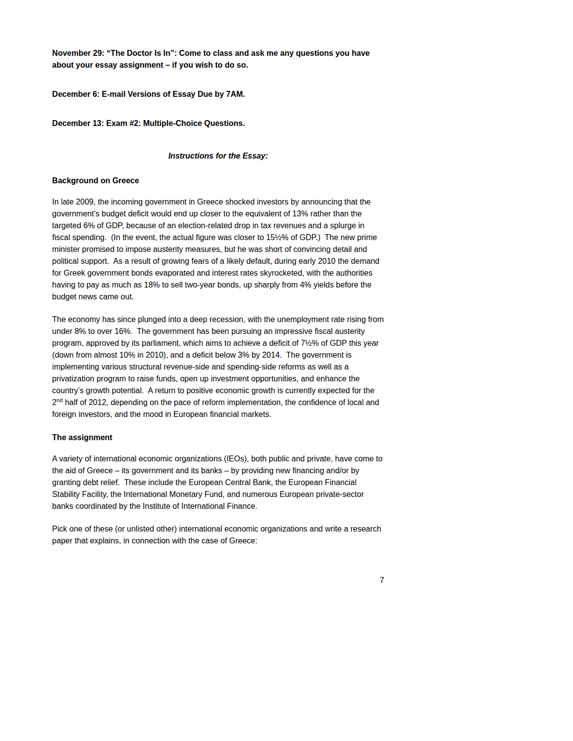November 29: “The Doctor Is In”: Come to class and ask me any questions you have about your essay assignment – if you wish to do so.
December 6: E-mail Versions of Essay Due by 7AM.
December 13: Exam #2: Multiple-Choice Questions.
Instructions for the Essay:
Background on Greece
In late 2009, the incoming government in Greece shocked investors by announcing that the government’s budget deficit would end up closer to the equivalent of 13% rather than the targeted 6% of GDP, because of an election-related drop in tax revenues and a splurge in fiscal spending. (In the event, the actual figure was closer to 15½% of GDP.) The new prime minister promised to impose austerity measures, but he was short of convincing detail and political support. As a result of growing fears of a likely default, during early 2010 the demand for Greek government bonds evaporated and interest rates skyrocketed, with the authorities having to pay as much as 18% to sell two-year bonds, up sharply from 4% yields before the budget news came out.
The economy has since plunged into a deep recession, with the unemployment rate rising from under 8% to over 16%. The government has been pursuing an impressive fiscal austerity program, approved by its parliament, which aims to achieve a deficit of 7½% of GDP this year (down from almost 10% in 2010), and a deficit below 3% by 2014. The government is implementing various structural revenue-side and spending-side reforms as well as a privatization program to raise funds, open up investment opportunities, and enhance the country’s growth potential. A return to positive economic growth is currently expected for the 2nd half of 2012, depending on the pace of reform implementation, the confidence of local and foreign investors, and the mood in European financial markets.
The assignment
A variety of international economic organizations (IEOs), both public and private, have come to the aid of Greece – its government and its banks – by providing new financing and/or by granting debt relief. These include the European Central Bank, the European Financial Stability Facility, the International Monetary Fund, and numerous European private-sector banks coordinated by the Institute of International Finance.
Pick one of these (or unlisted other) international economic organizations and write a research paper that explains, in connection with the case of Greece:
7